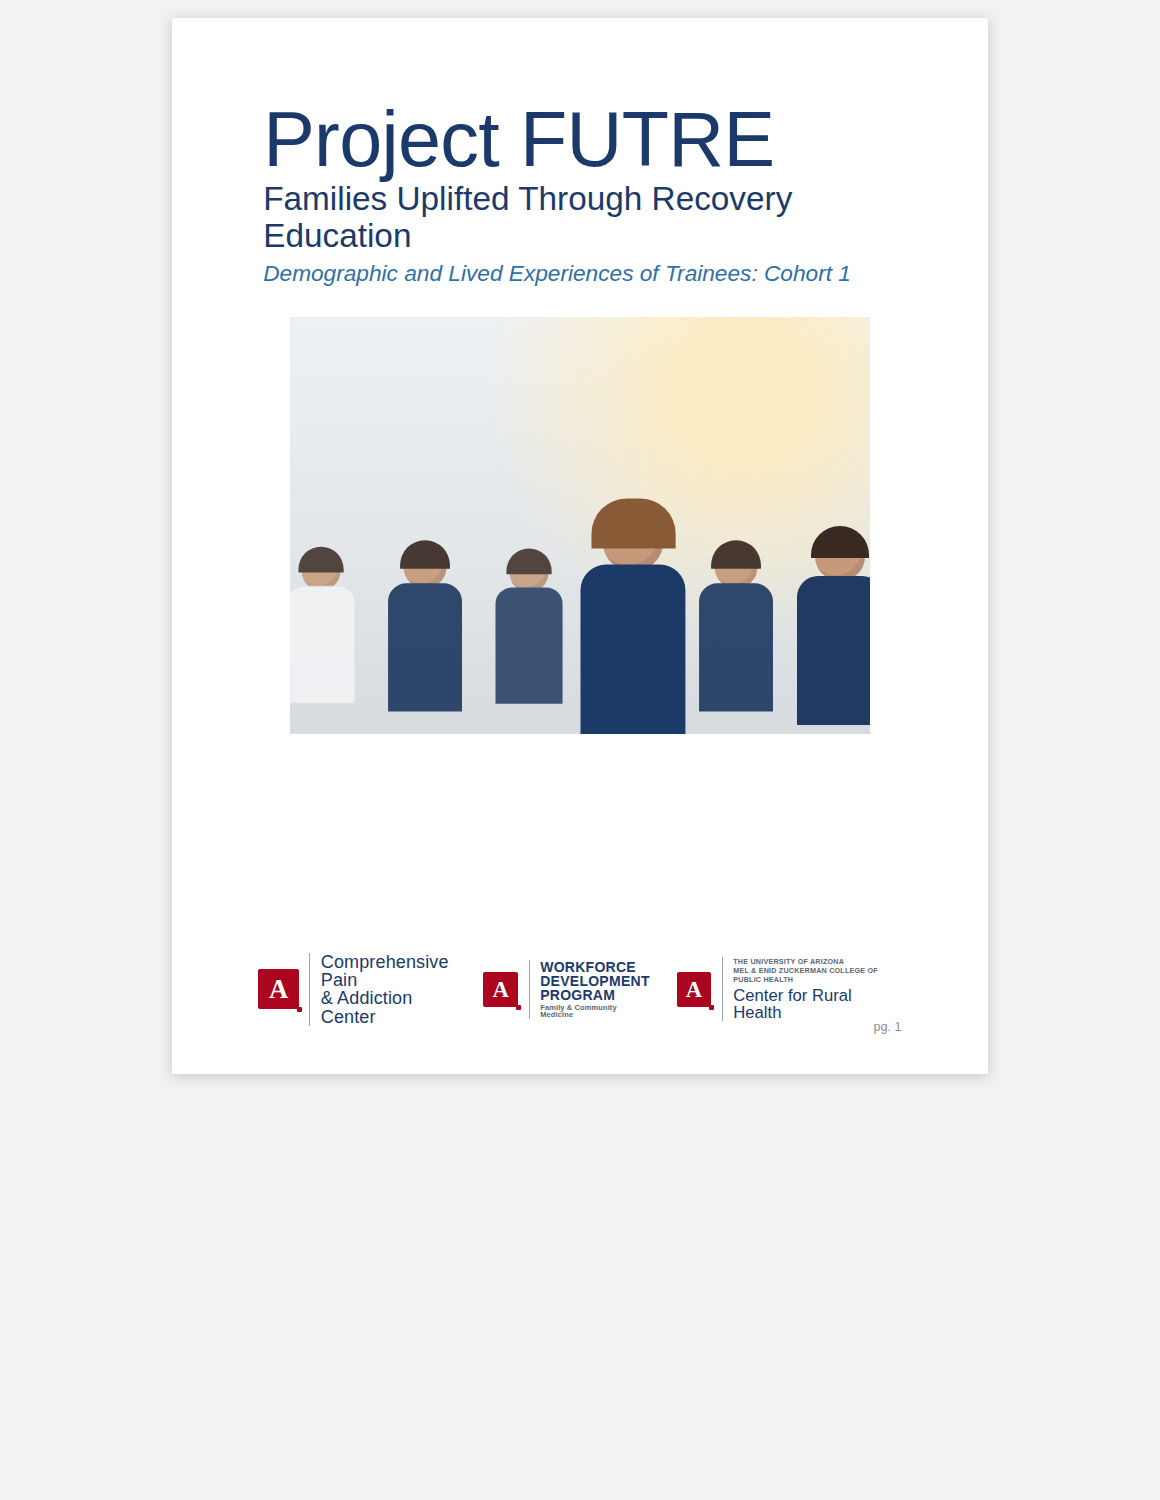Project FUTRE
Families Uplifted Through Recovery Education
Demographic and Lived Experiences of Trainees: Cohort 1
A Comprehensive Pain & Addiction Center
A Workforce
Development
Program Family & Community Medicine
A The University of Arizona
Mel & Enid Zuckerman College of Public Health Center for Rural Health
pg. 1